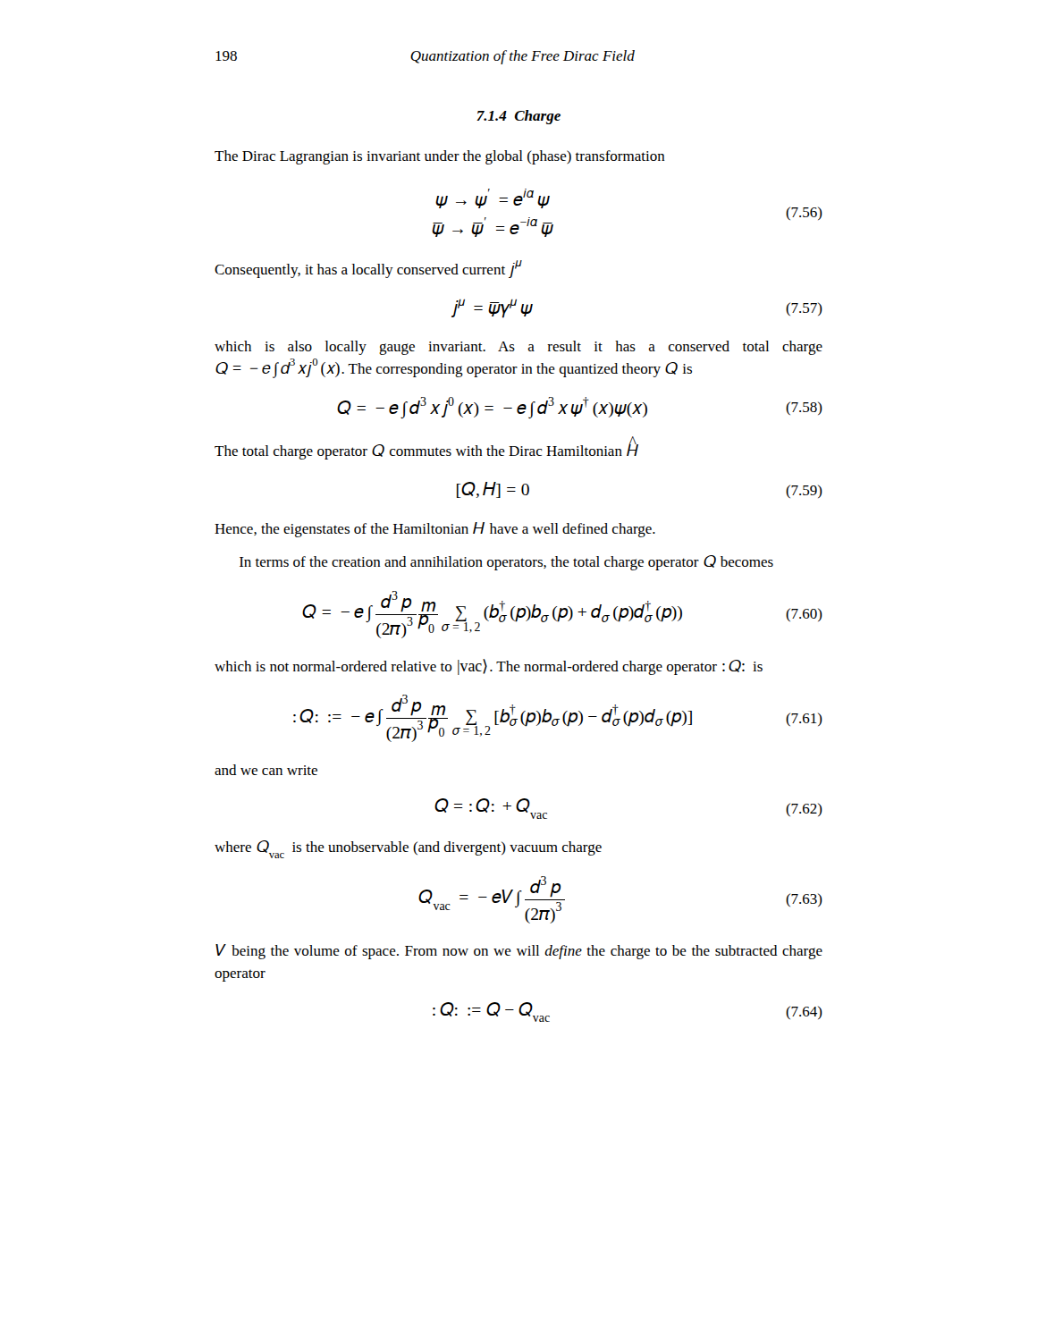198 Quantization of the Free Dirac Field
7.1.4 Charge
The Dirac Lagrangian is invariant under the global (phase) transformation
ψ→ψ′= eiαψ ψ¯ → ψ¯′ = e−iα ψ¯
(7.56)
Consequently, it has a locally conserved current jμ
jμ = ψ¯ γμ ψ
(7.57)
which is also locally gauge invariant. As a result it has a conserved total charge Q=−e∫d3xj0(x). The corresponding operator in the quantized theory Q is
Q=−e ∫d3x j0(x) =−e ∫d3x ψ†(x) ψ(x)
(7.58)
The total charge operator Q commutes with the Dirac Hamiltonian H^
[Q,H] =0
(7.59)
Hence, the eigenstates of the Hamiltonian H have a well defined charge.
In terms of the creation and annihilation operators, the total charge operator Q becomes
Q=−e ∫ d3p(2π)3 mp0 ∑ σ=1,2 ( bσ†(p) bσ(p) + dσ(p) dσ†(p) )
(7.60)
which is not normal-ordered relative to |vac⟩. The normal-ordered charge operator :Q: is
:Q: := −e ∫ d3p(2π)3 mp0 ∑ σ=1,2 [ bσ†(p) bσ(p) − dσ†(p) dσ(p) ]
(7.61)
and we can write
Q= :Q: + Qvac
(7.62)
where Qvac is the unobservable (and divergent) vacuum charge
Qvac = −eV ∫ d3p(2π)3
(7.63)
V being the volume of space. From now on we will define the charge to be the subtracted charge operator
:Q: := Q − Qvac
(7.64)